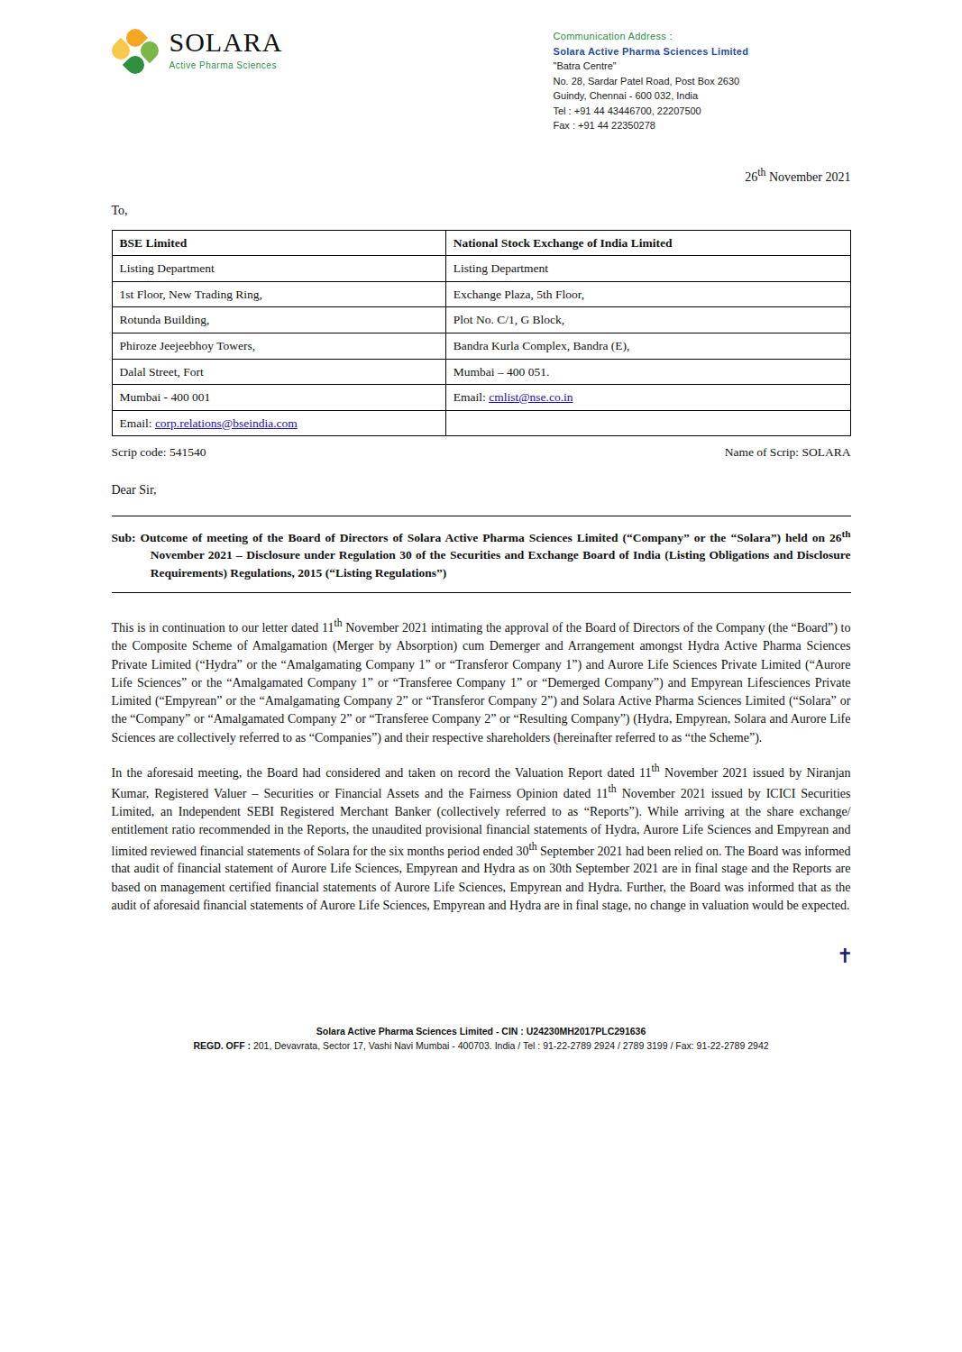SOLARA
Active Pharma Sciences
Communication Address :
Solara Active Pharma Sciences Limited
"Batra Centre"
No. 28, Sardar Patel Road, Post Box 2630
Guindy, Chennai - 600 032, India
Tel : +91 44 43446700, 22207500
Fax : +91 44 22350278
26th November 2021
To,
| BSE Limited | National Stock Exchange of India Limited |
| --- | --- |
| Listing Department | Listing Department |
| 1st Floor, New Trading Ring, | Exchange Plaza, 5th Floor, |
| Rotunda Building, | Plot No. C/1, G Block, |
| Phiroze Jeejeebhoy Towers, | Bandra Kurla Complex, Bandra (E), |
| Dalal Street, Fort | Mumbai – 400 051. |
| Mumbai - 400 001 | Email: cmlist@nse.co.in |
| Email: corp.relations@bseindia.com | |
Scrip code: 541540 Name of Scrip: SOLARA
Dear Sir,
Sub: Outcome of meeting of the Board of Directors of Solara Active Pharma Sciences Limited (“Company” or the “Solara”) held on 26th November 2021 – Disclosure under Regulation 30 of the Securities and Exchange Board of India (Listing Obligations and Disclosure Requirements) Regulations, 2015 (“Listing Regulations”)
This is in continuation to our letter dated 11th November 2021 intimating the approval of the Board of Directors of the Company (the “Board”) to the Composite Scheme of Amalgamation (Merger by Absorption) cum Demerger and Arrangement amongst Hydra Active Pharma Sciences Private Limited (“Hydra” or the “Amalgamating Company 1” or “Transferor Company 1”) and Aurore Life Sciences Private Limited (“Aurore Life Sciences” or the “Amalgamated Company 1” or “Transferee Company 1” or “Demerged Company”) and Empyrean Lifesciences Private Limited (“Empyrean” or the “Amalgamating Company 2” or “Transferor Company 2”) and Solara Active Pharma Sciences Limited (“Solara” or the “Company” or “Amalgamated Company 2” or “Transferee Company 2” or “Resulting Company”) (Hydra, Empyrean, Solara and Aurore Life Sciences are collectively referred to as “Companies”) and their respective shareholders (hereinafter referred to as “the Scheme”).
In the aforesaid meeting, the Board had considered and taken on record the Valuation Report dated 11th November 2021 issued by Niranjan Kumar, Registered Valuer – Securities or Financial Assets and the Fairness Opinion dated 11th November 2021 issued by ICICI Securities Limited, an Independent SEBI Registered Merchant Banker (collectively referred to as “Reports”). While arriving at the share exchange/ entitlement ratio recommended in the Reports, the unaudited provisional financial statements of Hydra, Aurore Life Sciences and Empyrean and limited reviewed financial statements of Solara for the six months period ended 30th September 2021 had been relied on. The Board was informed that audit of financial statement of Aurore Life Sciences, Empyrean and Hydra as on 30th September 2021 are in final stage and the Reports are based on management certified financial statements of Aurore Life Sciences, Empyrean and Hydra. Further, the Board was informed that as the audit of aforesaid financial statements of Aurore Life Sciences, Empyrean and Hydra are in final stage, no change in valuation would be expected.
✝
Solara Active Pharma Sciences Limited - CIN : U24230MH2017PLC291636
REGD. OFF : 201, Devavrata, Sector 17, Vashi Navi Mumbai - 400703. India / Tel : 91-22-2789 2924 / 2789 3199 / Fax: 91-22-2789 2942